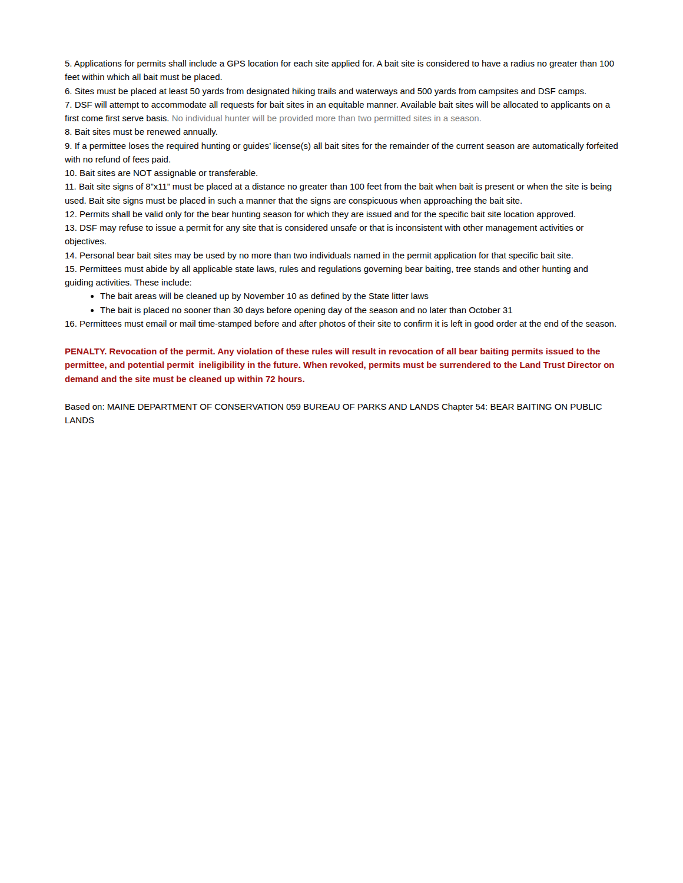5. Applications for permits shall include a GPS location for each site applied for. A bait site is considered to have a radius no greater than 100 feet within which all bait must be placed.
6. Sites must be placed at least 50 yards from designated hiking trails and waterways and 500 yards from campsites and DSF camps.
7. DSF will attempt to accommodate all requests for bait sites in an equitable manner. Available bait sites will be allocated to applicants on a first come first serve basis. No individual hunter will be provided more than two permitted sites in a season.
8. Bait sites must be renewed annually.
9. If a permittee loses the required hunting or guides’ license(s) all bait sites for the remainder of the current season are automatically forfeited with no refund of fees paid.
10. Bait sites are NOT assignable or transferable.
11. Bait site signs of 8”x11” must be placed at a distance no greater than 100 feet from the bait when bait is present or when the site is being used. Bait site signs must be placed in such a manner that the signs are conspicuous when approaching the bait site.
12. Permits shall be valid only for the bear hunting season for which they are issued and for the specific bait site location approved.
13. DSF may refuse to issue a permit for any site that is considered unsafe or that is inconsistent with other management activities or objectives.
14. Personal bear bait sites may be used by no more than two individuals named in the permit application for that specific bait site.
15. Permittees must abide by all applicable state laws, rules and regulations governing bear baiting, tree stands and other hunting and guiding activities. These include:
The bait areas will be cleaned up by November 10 as defined by the State litter laws
The bait is placed no sooner than 30 days before opening day of the season and no later than October 31
16. Permittees must email or mail time-stamped before and after photos of their site to confirm it is left in good order at the end of the season.
PENALTY. Revocation of the permit. Any violation of these rules will result in revocation of all bear baiting permits issued to the permittee, and potential permit ineligibility in the future. When revoked, permits must be surrendered to the Land Trust Director on demand and the site must be cleaned up within 72 hours.
Based on: MAINE DEPARTMENT OF CONSERVATION 059 BUREAU OF PARKS AND LANDS Chapter 54: BEAR BAITING ON PUBLIC LANDS